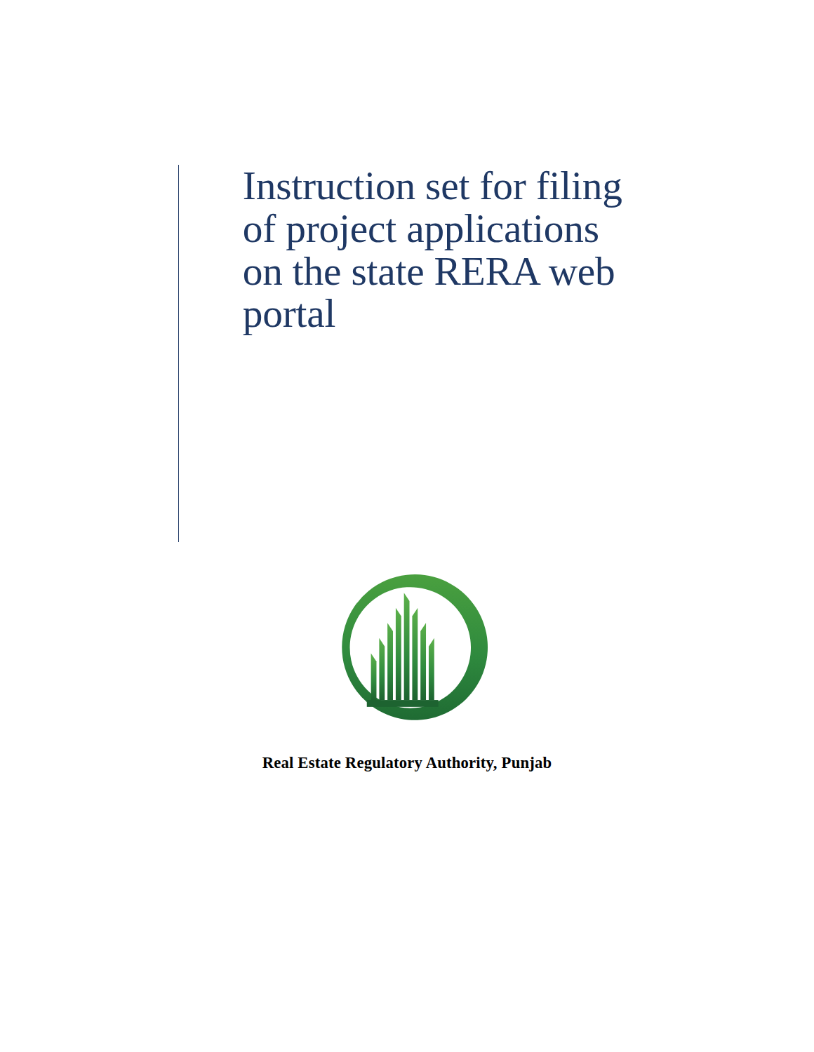Instruction set for filing of project applications on the state RERA web portal
Real Estate Regulatory Authority, Punjab